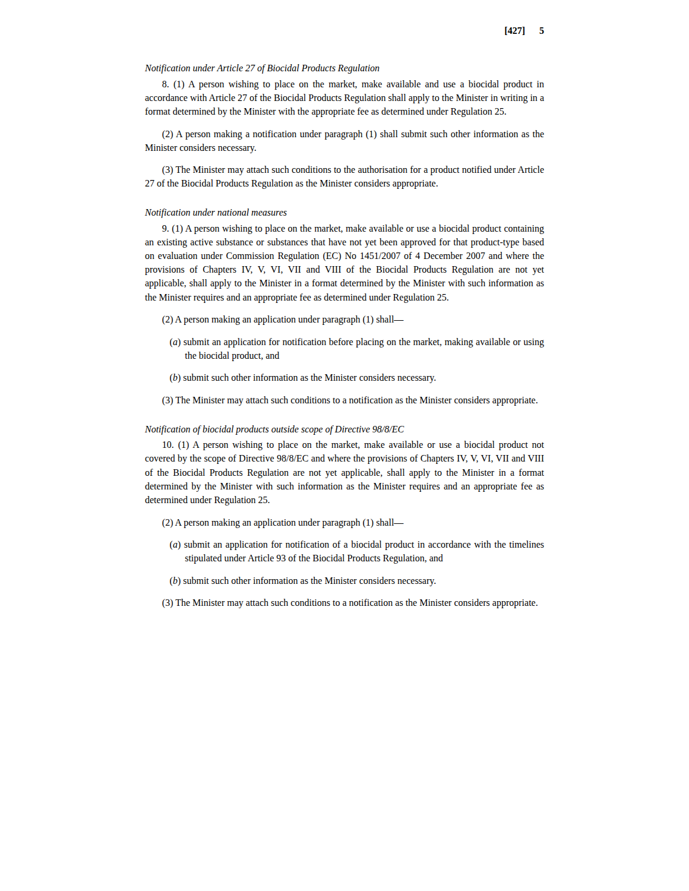[427] 5
Notification under Article 27 of Biocidal Products Regulation
8. (1) A person wishing to place on the market, make available and use a biocidal product in accordance with Article 27 of the Biocidal Products Regulation shall apply to the Minister in writing in a format determined by the Minister with the appropriate fee as determined under Regulation 25.
(2) A person making a notification under paragraph (1) shall submit such other information as the Minister considers necessary.
(3) The Minister may attach such conditions to the authorisation for a product notified under Article 27 of the Biocidal Products Regulation as the Minister considers appropriate.
Notification under national measures
9. (1) A person wishing to place on the market, make available or use a biocidal product containing an existing active substance or substances that have not yet been approved for that product-type based on evaluation under Commission Regulation (EC) No 1451/2007 of 4 December 2007 and where the provisions of Chapters IV, V, VI, VII and VIII of the Biocidal Products Regulation are not yet applicable, shall apply to the Minister in a format determined by the Minister with such information as the Minister requires and an appropriate fee as determined under Regulation 25.
(2) A person making an application under paragraph (1) shall—
(a) submit an application for notification before placing on the market, making available or using the biocidal product, and
(b) submit such other information as the Minister considers necessary.
(3) The Minister may attach such conditions to a notification as the Minister considers appropriate.
Notification of biocidal products outside scope of Directive 98/8/EC
10. (1) A person wishing to place on the market, make available or use a biocidal product not covered by the scope of Directive 98/8/EC and where the provisions of Chapters IV, V, VI, VII and VIII of the Biocidal Products Regulation are not yet applicable, shall apply to the Minister in a format determined by the Minister with such information as the Minister requires and an appropriate fee as determined under Regulation 25.
(2) A person making an application under paragraph (1) shall—
(a) submit an application for notification of a biocidal product in accordance with the timelines stipulated under Article 93 of the Biocidal Products Regulation, and
(b) submit such other information as the Minister considers necessary.
(3) The Minister may attach such conditions to a notification as the Minister considers appropriate.